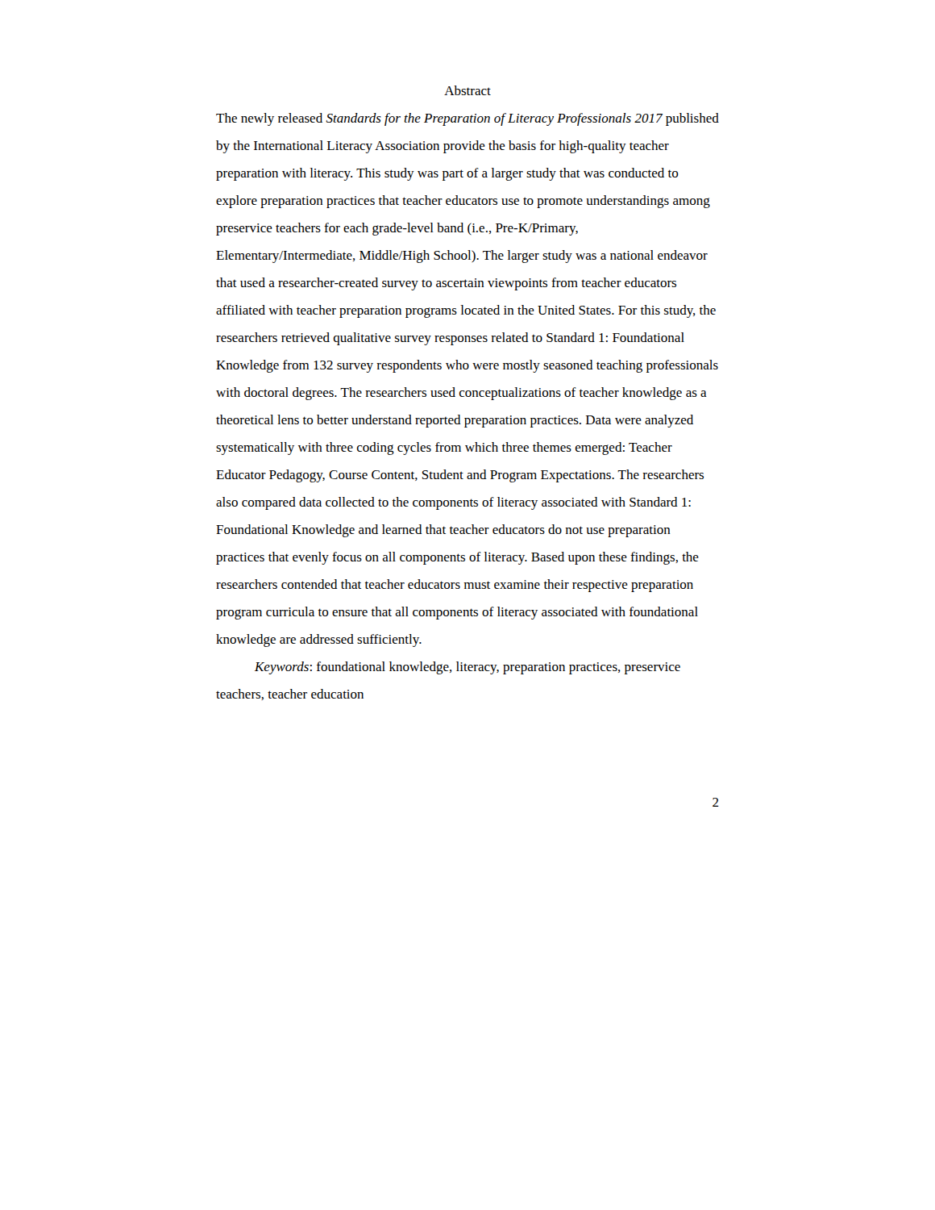Abstract
The newly released Standards for the Preparation of Literacy Professionals 2017 published by the International Literacy Association provide the basis for high-quality teacher preparation with literacy. This study was part of a larger study that was conducted to explore preparation practices that teacher educators use to promote understandings among preservice teachers for each grade-level band (i.e., Pre-K/Primary, Elementary/Intermediate, Middle/High School). The larger study was a national endeavor that used a researcher-created survey to ascertain viewpoints from teacher educators affiliated with teacher preparation programs located in the United States. For this study, the researchers retrieved qualitative survey responses related to Standard 1: Foundational Knowledge from 132 survey respondents who were mostly seasoned teaching professionals with doctoral degrees. The researchers used conceptualizations of teacher knowledge as a theoretical lens to better understand reported preparation practices. Data were analyzed systematically with three coding cycles from which three themes emerged: Teacher Educator Pedagogy, Course Content, Student and Program Expectations. The researchers also compared data collected to the components of literacy associated with Standard 1: Foundational Knowledge and learned that teacher educators do not use preparation practices that evenly focus on all components of literacy. Based upon these findings, the researchers contended that teacher educators must examine their respective preparation program curricula to ensure that all components of literacy associated with foundational knowledge are addressed sufficiently.
Keywords: foundational knowledge, literacy, preparation practices, preservice teachers, teacher education
2